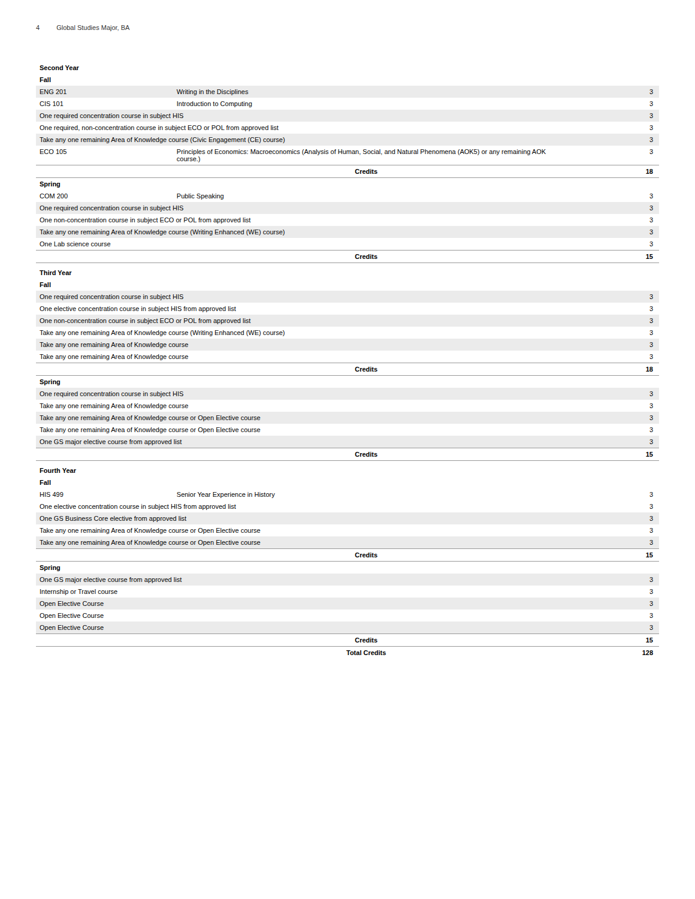4 Global Studies Major, BA
| Second Year |
| Fall |
| ENG 201 | Writing in the Disciplines | 3 |
| CIS 101 | Introduction to Computing | 3 |
| One required concentration course in subject HIS | 3 |
| One required, non-concentration course in subject ECO or POL from approved list | 3 |
| Take any one remaining Area of Knowledge course (Civic Engagement (CE) course) | 3 |
| ECO 105 | Principles of Economics: Macroeconomics (Analysis of Human, Social, and Natural Phenomena (AOK5) or any remaining AOK course.) | 3 |
| | Credits | 18 |
| Spring |
| COM 200 | Public Speaking | 3 |
| One required concentration course in subject HIS | 3 |
| One non-concentration course in subject ECO or POL from approved list | 3 |
| Take any one remaining Area of Knowledge course (Writing Enhanced (WE) course) | 3 |
| One Lab science course | 3 |
| | Credits | 15 |
| Third Year |
| Fall |
| One required concentration course in subject HIS | 3 |
| One elective concentration course in subject HIS from approved list | 3 |
| One non-concentration course in subject ECO or POL from approved list | 3 |
| Take any one remaining Area of Knowledge course (Writing Enhanced (WE) course) | 3 |
| Take any one remaining Area of Knowledge course | 3 |
| Take any one remaining Area of Knowledge course | 3 |
| | Credits | 18 |
| Spring |
| One required concentration course in subject HIS | 3 |
| Take any one remaining Area of Knowledge course | 3 |
| Take any one remaining Area of Knowledge course or Open Elective course | 3 |
| Take any one remaining Area of Knowledge course or Open Elective course | 3 |
| One GS major elective course from approved list | 3 |
| | Credits | 15 |
| Fourth Year |
| Fall |
| HIS 499 | Senior Year Experience in History | 3 |
| One elective concentration course in subject HIS from approved list | 3 |
| One GS Business Core elective from approved list | 3 |
| Take any one remaining Area of Knowledge course or Open Elective course | 3 |
| Take any one remaining Area of Knowledge course or Open Elective course | 3 |
| | Credits | 15 |
| Spring |
| One GS major elective course from approved list | 3 |
| Internship or Travel course | 3 |
| Open Elective Course | 3 |
| Open Elective Course | 3 |
| Open Elective Course | 3 |
| | Credits | 15 |
| | Total Credits | 128 |